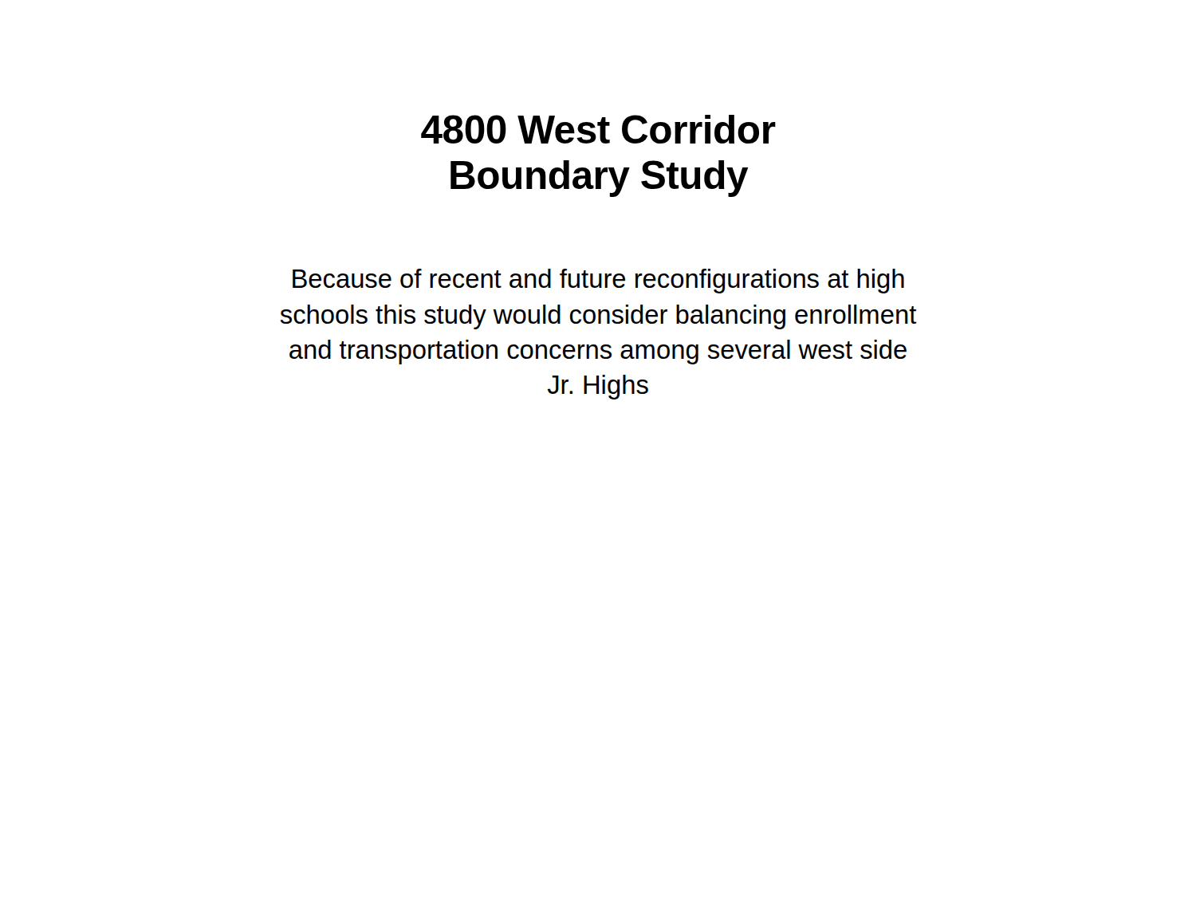4800 West Corridor
Boundary Study
Because of recent and future reconfigurations at high schools this study would consider balancing enrollment and transportation concerns among several west side Jr. Highs